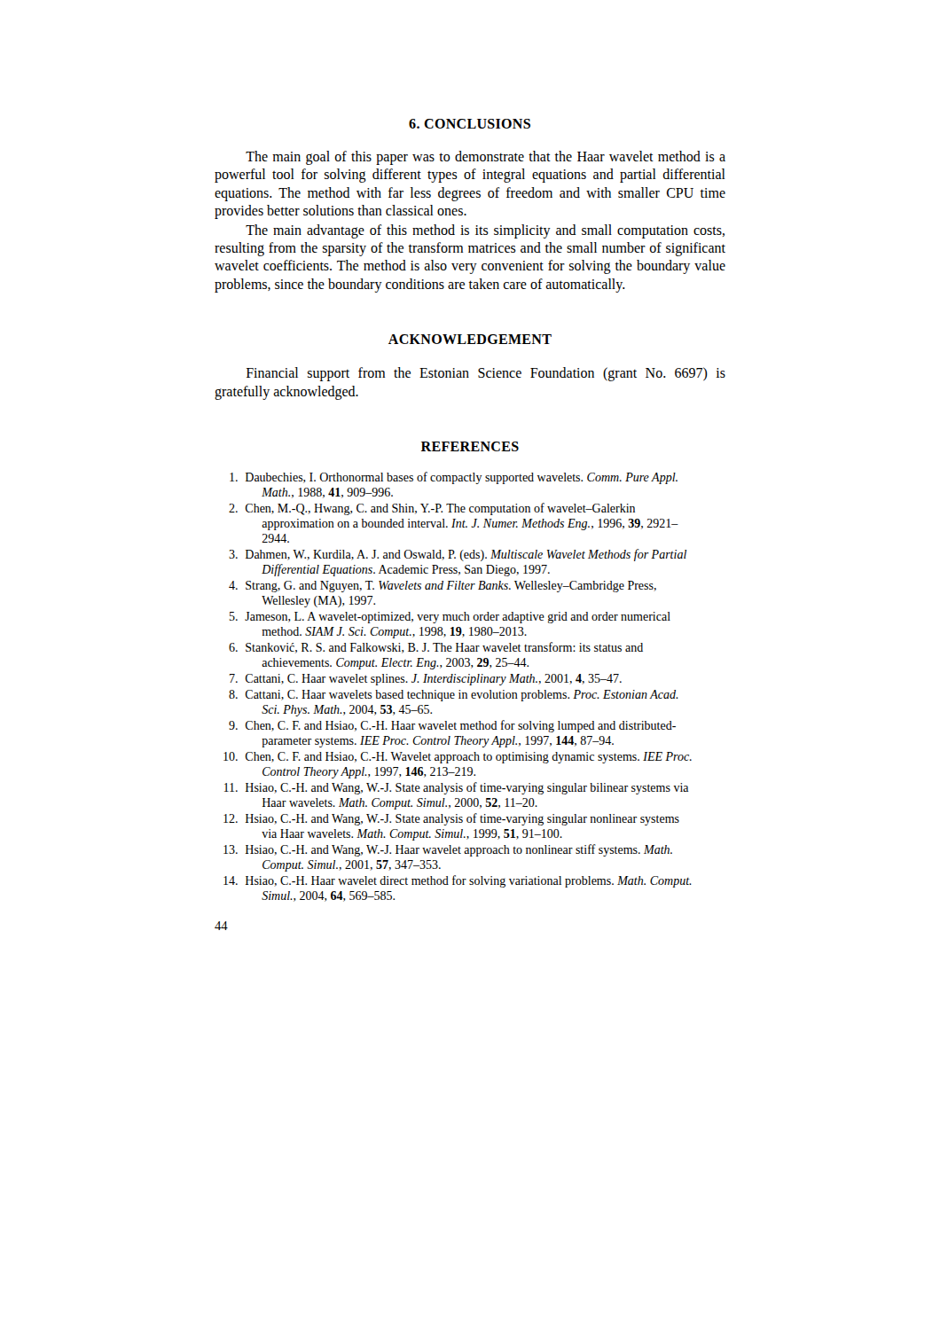6. CONCLUSIONS
The main goal of this paper was to demonstrate that the Haar wavelet method is a powerful tool for solving different types of integral equations and partial differential equations. The method with far less degrees of freedom and with smaller CPU time provides better solutions than classical ones.
The main advantage of this method is its simplicity and small computation costs, resulting from the sparsity of the transform matrices and the small number of significant wavelet coefficients. The method is also very convenient for solving the boundary value problems, since the boundary conditions are taken care of automatically.
ACKNOWLEDGEMENT
Financial support from the Estonian Science Foundation (grant No. 6697) is gratefully acknowledged.
REFERENCES
Daubechies, I. Orthonormal bases of compactly supported wavelets. Comm. Pure Appl. Math., 1988, 41, 909–996.
Chen, M.-Q., Hwang, C. and Shin, Y.-P. The computation of wavelet–Galerkinapproximation on a bounded interval. Int. J. Numer. Methods Eng., 1996, 39, 2921–2944.
Dahmen, W., Kurdila, A. J. and Oswald, P. (eds). Multiscale Wavelet Methods for Partial Differential Equations. Academic Press, San Diego, 1997.
Strang, G. and Nguyen, T. Wavelets and Filter Banks. Wellesley–Cambridge Press,Wellesley (MA), 1997.
Jameson, L. A wavelet-optimized, very much order adaptive grid and order numericalmethod. SIAM J. Sci. Comput., 1998, 19, 1980–2013.
Stanković, R. S. and Falkowski, B. J. The Haar wavelet transform: its status andachievements. Comput. Electr. Eng., 2003, 29, 25–44.
Cattani, C. Haar wavelet splines. J. Interdisciplinary Math., 2001, 4, 35–47.
Cattani, C. Haar wavelets based technique in evolution problems. Proc. Estonian Acad. Sci. Phys. Math., 2004, 53, 45–65.
Chen, C. F. and Hsiao, C.-H. Haar wavelet method for solving lumped and distributed-parameter systems. IEE Proc. Control Theory Appl., 1997, 144, 87–94.
Chen, C. F. and Hsiao, C.-H. Wavelet approach to optimising dynamic systems. IEE Proc. Control Theory Appl., 1997, 146, 213–219.
Hsiao, C.-H. and Wang, W.-J. State analysis of time-varying singular bilinear systems viaHaar wavelets. Math. Comput. Simul., 2000, 52, 11–20.
Hsiao, C.-H. and Wang, W.-J. State analysis of time-varying singular nonlinear systemsvia Haar wavelets. Math. Comput. Simul., 1999, 51, 91–100.
Hsiao, C.-H. and Wang, W.-J. Haar wavelet approach to nonlinear stiff systems. Math. Comput. Simul., 2001, 57, 347–353.
Hsiao, C.-H. Haar wavelet direct method for solving variational problems. Math. Comput. Simul., 2004, 64, 569–585.
44